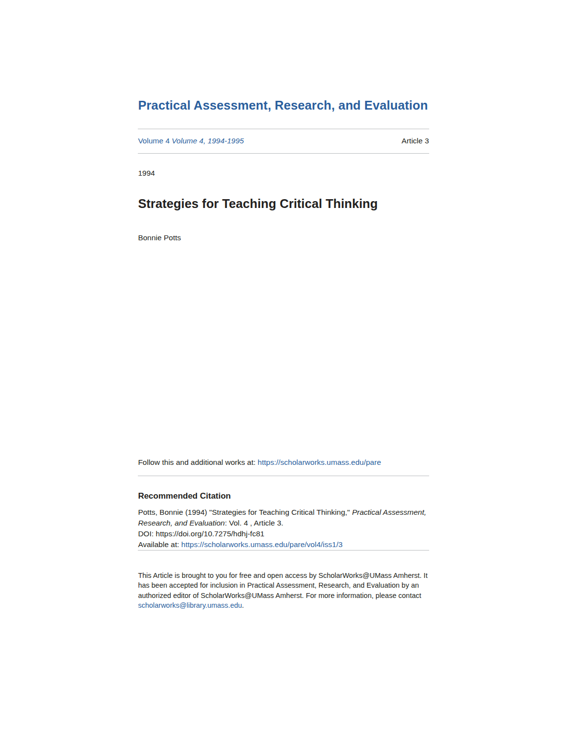Practical Assessment, Research, and Evaluation
Volume 4 Volume 4, 1994-1995
Article 3
1994
Strategies for Teaching Critical Thinking
Bonnie Potts
Follow this and additional works at: https://scholarworks.umass.edu/pare
Recommended Citation
Potts, Bonnie (1994) "Strategies for Teaching Critical Thinking," Practical Assessment, Research, and Evaluation: Vol. 4 , Article 3.
DOI: https://doi.org/10.7275/hdhj-fc81
Available at: https://scholarworks.umass.edu/pare/vol4/iss1/3
This Article is brought to you for free and open access by ScholarWorks@UMass Amherst. It has been accepted for inclusion in Practical Assessment, Research, and Evaluation by an authorized editor of ScholarWorks@UMass Amherst. For more information, please contact scholarworks@library.umass.edu.